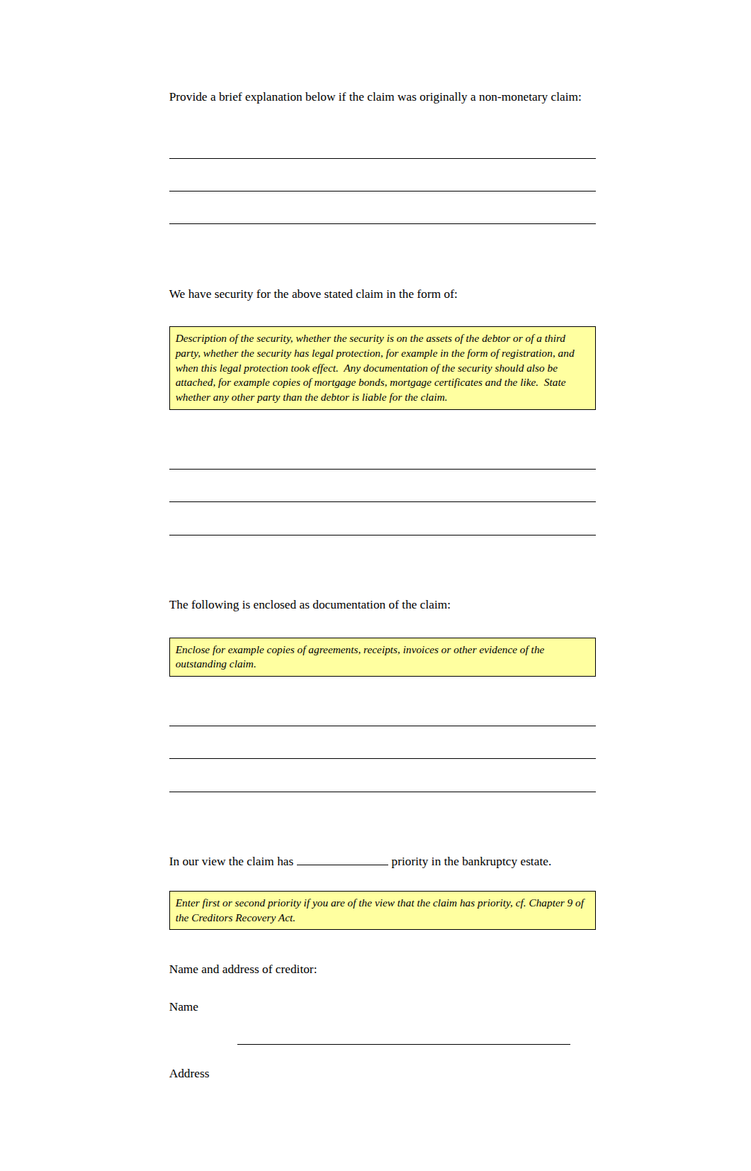Provide a brief explanation below if the claim was originally a non-monetary claim:
We have security for the above stated claim in the form of:
Description of the security, whether the security is on the assets of the debtor or of a third party, whether the security has legal protection, for example in the form of registration, and when this legal protection took effect. Any documentation of the security should also be attached, for example copies of mortgage bonds, mortgage certificates and the like. State whether any other party than the debtor is liable for the claim.
The following is enclosed as documentation of the claim:
Enclose for example copies of agreements, receipts, invoices or other evidence of the outstanding claim.
In our view the claim has priority in the bankruptcy estate.
Enter first or second priority if you are of the view that the claim has priority, cf. Chapter 9 of the Creditors Recovery Act.
Name and address of creditor:
Name
Address